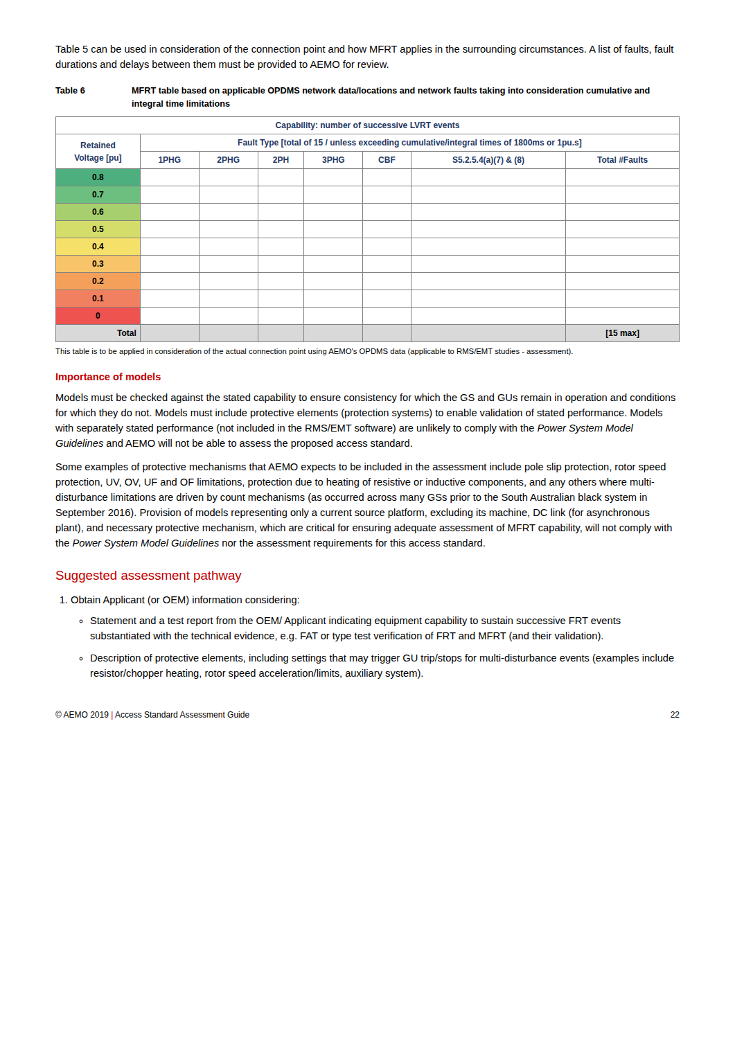Table 5 can be used in consideration of the connection point and how MFRT applies in the surrounding circumstances. A list of faults, fault durations and delays between them must be provided to AEMO for review.
Table 6 MFRT table based on applicable OPDMS network data/locations and network faults taking into consideration cumulative and integral time limitations
| Capability: number of successive LVRT events |
| Retained Voltage [pu] | Fault Type [total of 15 / unless exceeding cumulative/integral times of 1800ms or 1pu.s] |
| 1PHG | 2PHG | 2PH | 3PHG | CBF | S5.2.5.4(a)(7) & (8) | Total #Faults |
| 0.8 | | | | | | | |
| 0.7 | | | | | | | |
| 0.6 | | | | | | | |
| 0.5 | | | | | | | |
| 0.4 | | | | | | | |
| 0.3 | | | | | | | |
| 0.2 | | | | | | | |
| 0.1 | | | | | | | |
| 0 | | | | | | | |
| Total | | | | | | | [15 max] |
This table is to be applied in consideration of the actual connection point using AEMO's OPDMS data (applicable to RMS/EMT studies - assessment).
Importance of models
Models must be checked against the stated capability to ensure consistency for which the GS and GUs remain in operation and conditions for which they do not. Models must include protective elements (protection systems) to enable validation of stated performance. Models with separately stated performance (not included in the RMS/EMT software) are unlikely to comply with the Power System Model Guidelines and AEMO will not be able to assess the proposed access standard.
Some examples of protective mechanisms that AEMO expects to be included in the assessment include pole slip protection, rotor speed protection, UV, OV, UF and OF limitations, protection due to heating of resistive or inductive components, and any others where multi-disturbance limitations are driven by count mechanisms (as occurred across many GSs prior to the South Australian black system in September 2016). Provision of models representing only a current source platform, excluding its machine, DC link (for asynchronous plant), and necessary protective mechanism, which are critical for ensuring adequate assessment of MFRT capability, will not comply with the Power System Model Guidelines nor the assessment requirements for this access standard.
Suggested assessment pathway
Obtain Applicant (or OEM) information considering:
Statement and a test report from the OEM/ Applicant indicating equipment capability to sustain successive FRT events substantiated with the technical evidence, e.g. FAT or type test verification of FRT and MFRT (and their validation).
Description of protective elements, including settings that may trigger GU trip/stops for multi-disturbance events (examples include resistor/chopper heating, rotor speed acceleration/limits, auxiliary system).
© AEMO 2019 | Access Standard Assessment Guide
22